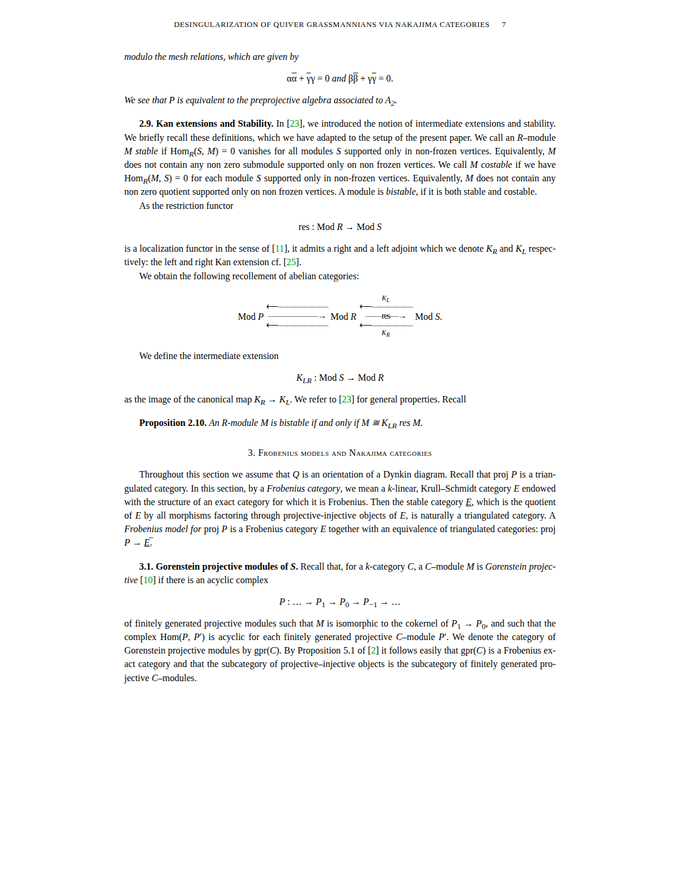DESINGULARIZATION OF QUIVER GRASSMANNIANS VIA NAKAJIMA CATEGORIES7
modulo the mesh relations, which are given by
αα + γγ = 0 and ββ + γγ = 0.
We see that P is equivalent to the preprojective algebra associated to A2.
2.9. Kan extensions and Stability. In [23], we introduced the notion of intermediate extensions and stability. We briefly recall these definitions, which we have adapted to the setup of the present paper. We call an R–module M stable if HomR(S, M) = 0 vanishes for all modules S supported only in non-frozen vertices. Equivalently, M does not contain any non zero submodule supported only on non frozen vertices. We call M costable if we have HomR(M, S) = 0 for each module S supported only in non-frozen vertices. Equivalently, M does not contain any non zero quotient supported only on non frozen vertices. A module is bistable, if it is both stable and costable.
As the restriction functor
res : Mod R → Mod S
is a localization functor in the sense of [11], it admits a right and a left adjoint which we denote KR and KL respectively: the left and right Kan extension cf. [25].
We obtain the following recollement of abelian categories:
| Mod P | ⟵—————— ——————→ ⟵—————— | Mod R | K L ⟵————— ——res—→ ⟵————— K R | Mod S . |
We define the intermediate extension
KLR : Mod S → Mod R
as the image of the canonical map KR → KL. We refer to [23] for general properties. Recall
Proposition 2.10. An R-module M is bistable if and only if M ≅ KLR res M.
3. Frobenius models and Nakajima categories
Throughout this section we assume that Q is an orientation of a Dynkin diagram. Recall that proj P is a triangulated category. In this section, by a Frobenius category, we mean a k-linear, Krull–Schmidt category E endowed with the structure of an exact category for which it is Frobenius. Then the stable category E, which is the quotient of E by all morphisms factoring through projective-injective objects of E, is naturally a triangulated category. A Frobenius model for proj P is a Frobenius category E together with an equivalence of triangulated categories: proj P →∼ E.
3.1. Gorenstein projective modules of S. Recall that, for a k-category C, a C–module M is Gorenstein projective [10] if there is an acyclic complex
P : … → P1 → P0 → P−1 → …
of finitely generated projective modules such that M is isomorphic to the cokernel of P1 → P0, and such that the complex Hom(P, P′) is acyclic for each finitely generated projective C–module P′. We denote the category of Gorenstein projective modules by gpr(C). By Proposition 5.1 of [2] it follows easily that gpr(C) is a Frobenius exact category and that the subcategory of projective–injective objects is the subcategory of finitely generated projective C–modules.